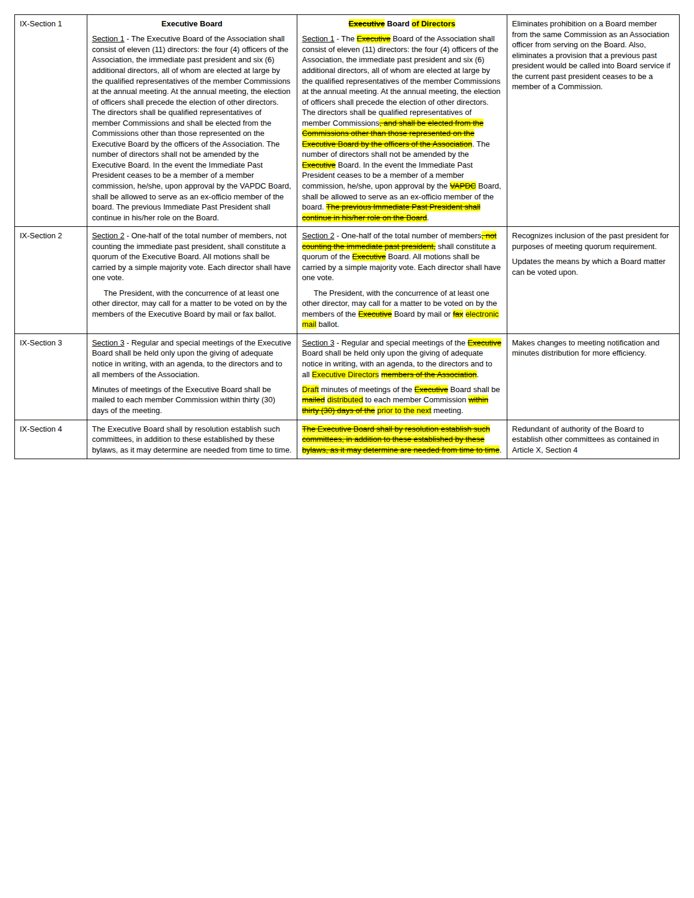| IX-Section 1 | Executive Board Section 1 - The Executive Board of the Association shall consist of eleven (11) directors: the four (4) officers of the Association, the immediate past president and six (6) additional directors, all of whom are elected at large by the qualified representatives of the member Commissions at the annual meeting. At the annual meeting, the election of officers shall precede the election of other directors. The directors shall be qualified representatives of member Commissions and shall be elected from the Commissions other than those represented on the Executive Board by the officers of the Association. The number of directors shall not be amended by the Executive Board. In the event the Immediate Past President ceases to be a member of a member commission, he/she, upon approval by the VAPDC Board, shall be allowed to serve as an ex-officio member of the board. The previous Immediate Past President shall continue in his/her role on the Board. | Executive Board of Directors Section 1 - The Executive Board of the Association shall consist of eleven (11) directors: the four (4) officers of the Association, the immediate past president and six (6) additional directors, all of whom are elected at large by the qualified representatives of the member Commissions at the annual meeting. At the annual meeting, the election of officers shall precede the election of other directors. The directors shall be qualified representatives of member Commissions , and shall be elected from the Commissions other than those represented on the Executive Board by the officers of the Association . The number of directors shall not be amended by the Executive Board. In the event the Immediate Past President ceases to be a member of a member commission, he/she, upon approval by the VAPDC Board, shall be allowed to serve as an ex-officio member of the board. The previous Immediate Past President shall continue in his/her role on the Board . | Eliminates prohibition on a Board member from the same Commission as an Association officer from serving on the Board. Also, eliminates a provision that a previous past president would be called into Board service if the current past president ceases to be a member of a Commission. |
| IX-Section 2 | Section 2 - One-half of the total number of members, not counting the immediate past president, shall constitute a quorum of the Executive Board. All motions shall be carried by a simple majority vote. Each director shall have one vote. The President, with the concurrence of at least one other director, may call for a matter to be voted on by the members of the Executive Board by mail or fax ballot. | Section 2 - One-half of the total number of members , not counting the immediate past president, shall constitute a quorum of the Executive Board. All motions shall be carried by a simple majority vote. Each director shall have one vote. The President, with the concurrence of at least one other director, may call for a matter to be voted on by the members of the Executive Board by mail or fax electronic mail ballot. | Recognizes inclusion of the past president for purposes of meeting quorum requirement. Updates the means by which a Board matter can be voted upon. |
| IX-Section 3 | Section 3 - Regular and special meetings of the Executive Board shall be held only upon the giving of adequate notice in writing, with an agenda, to the directors and to all members of the Association. Minutes of meetings of the Executive Board shall be mailed to each member Commission within thirty (30) days of the meeting. | Section 3 - Regular and special meetings of the Executive Board shall be held only upon the giving of adequate notice in writing, with an agenda, to the directors and to all Executive Directors members of the Association . Draft minutes of meetings of the Executive Board shall be mailed distributed to each member Commission within thirty (30) days of the prior to the next meeting. | Makes changes to meeting notification and minutes distribution for more efficiency. |
| IX-Section 4 | The Executive Board shall by resolution establish such committees, in addition to these established by these bylaws, as it may determine are needed from time to time. | The Executive Board shall by resolution establish such committees, in addition to these established by these bylaws, as it may determine are needed from time to time . | Redundant of authority of the Board to establish other committees as contained in Article X, Section 4 |